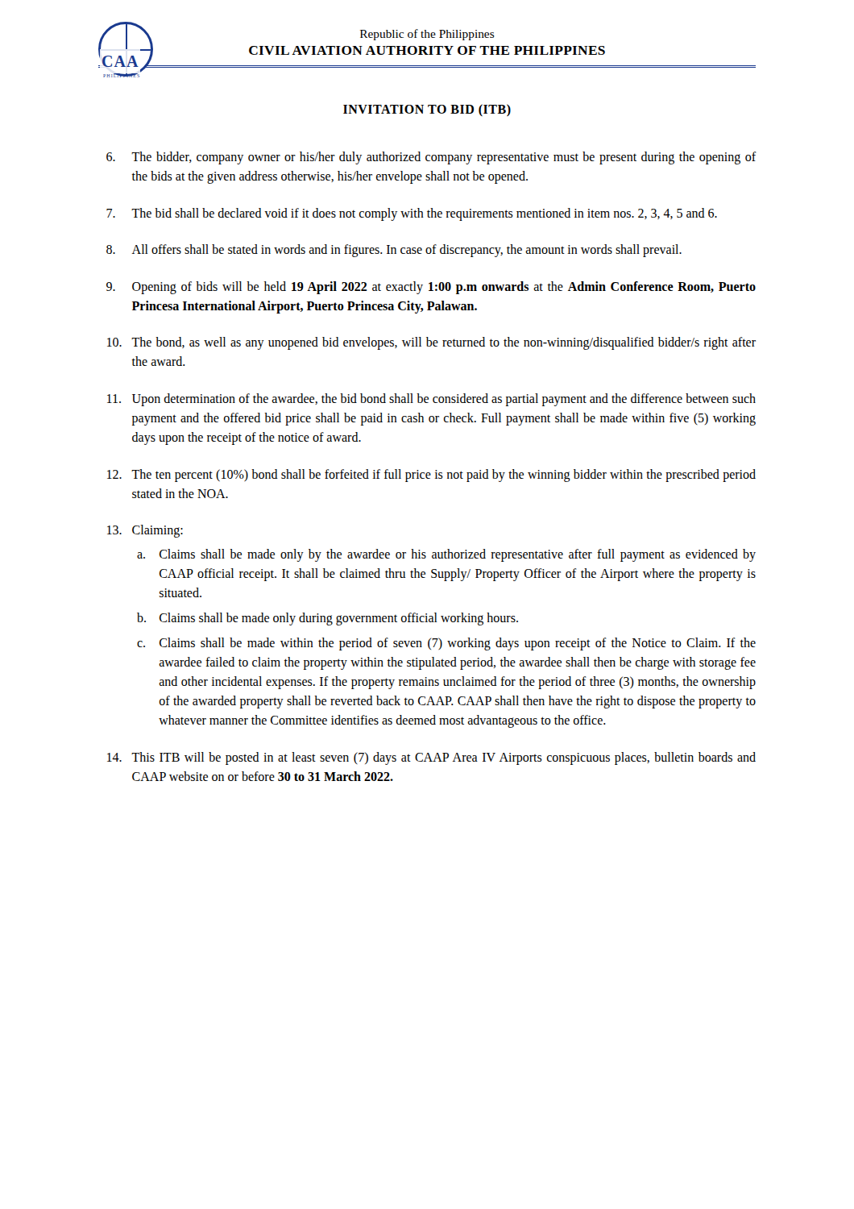CAA PHILIPPINES
Republic of the Philippines
CIVIL AVIATION AUTHORITY OF THE PHILIPPINES
INVITATION TO BID (ITB)
The bidder, company owner or his/her duly authorized company representative must be present during the opening of the bids at the given address otherwise, his/her envelope shall not be opened.
The bid shall be declared void if it does not comply with the requirements mentioned in item nos. 2, 3, 4, 5 and 6.
All offers shall be stated in words and in figures. In case of discrepancy, the amount in words shall prevail.
Opening of bids will be held 19 April 2022 at exactly 1:00 p.m onwards at the Admin Conference Room, Puerto Princesa International Airport, Puerto Princesa City, Palawan.
The bond, as well as any unopened bid envelopes, will be returned to the non-winning/disqualified bidder/s right after the award.
Upon determination of the awardee, the bid bond shall be considered as partial payment and the difference between such payment and the offered bid price shall be paid in cash or check. Full payment shall be made within five (5) working days upon the receipt of the notice of award.
The ten percent (10%) bond shall be forfeited if full price is not paid by the winning bidder within the prescribed period stated in the NOA.
Claiming:
Claims shall be made only by the awardee or his authorized representative after full payment as evidenced by CAAP official receipt. It shall be claimed thru the Supply/ Property Officer of the Airport where the property is situated.
Claims shall be made only during government official working hours.
Claims shall be made within the period of seven (7) working days upon receipt of the Notice to Claim. If the awardee failed to claim the property within the stipulated period, the awardee shall then be charge with storage fee and other incidental expenses. If the property remains unclaimed for the period of three (3) months, the ownership of the awarded property shall be reverted back to CAAP. CAAP shall then have the right to dispose the property to whatever manner the Committee identifies as deemed most advantageous to the office.
This ITB will be posted in at least seven (7) days at CAAP Area IV Airports conspicuous places, bulletin boards and CAAP website on or before 30 to 31 March 2022.